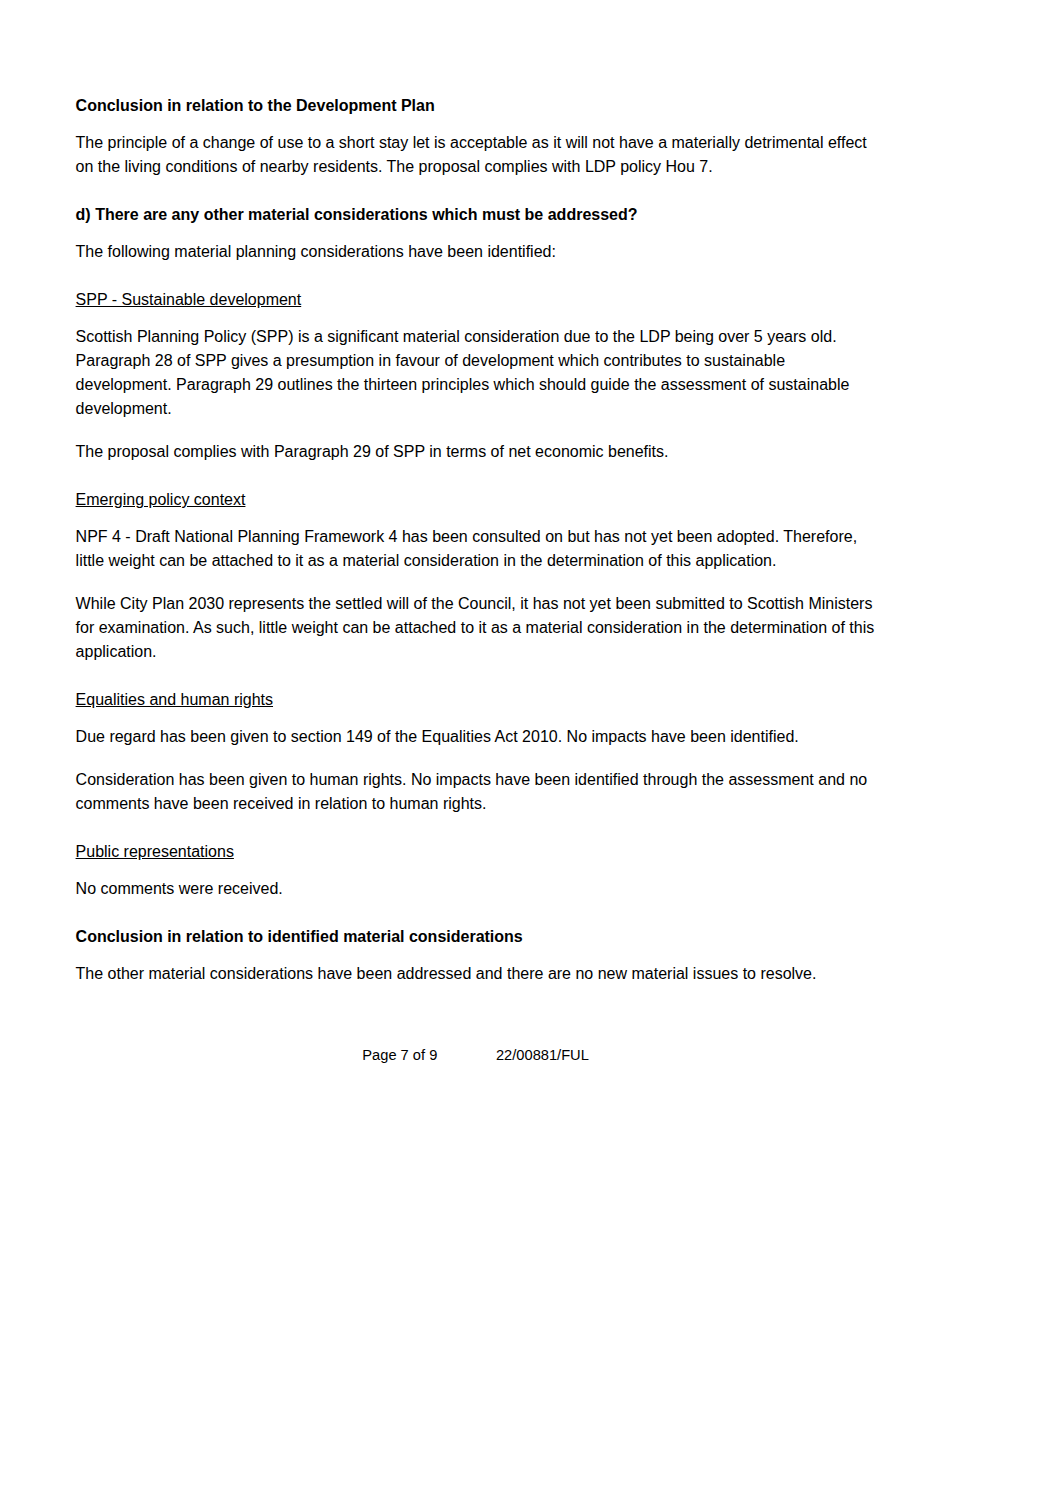Conclusion in relation to the Development Plan
The principle of a change of use to a short stay let is acceptable as it will not have a materially detrimental effect on the living conditions of nearby residents. The proposal complies with LDP policy Hou 7.
d) There are any other material considerations which must be addressed?
The following material planning considerations have been identified:
SPP - Sustainable development
Scottish Planning Policy (SPP) is a significant material consideration due to the LDP being over 5 years old. Paragraph 28 of SPP gives a presumption in favour of development which contributes to sustainable development. Paragraph 29 outlines the thirteen principles which should guide the assessment of sustainable development.
The proposal complies with Paragraph 29 of SPP in terms of net economic benefits.
Emerging policy context
NPF 4 - Draft National Planning Framework 4 has been consulted on but has not yet been adopted. Therefore, little weight can be attached to it as a material consideration in the determination of this application.
While City Plan 2030 represents the settled will of the Council, it has not yet been submitted to Scottish Ministers for examination. As such, little weight can be attached to it as a material consideration in the determination of this application.
Equalities and human rights
Due regard has been given to section 149 of the Equalities Act 2010. No impacts have been identified.
Consideration has been given to human rights. No impacts have been identified through the assessment and no comments have been received in relation to human rights.
Public representations
No comments were received.
Conclusion in relation to identified material considerations
The other material considerations have been addressed and there are no new material issues to resolve.
Page 7 of 9 22/00881/FUL